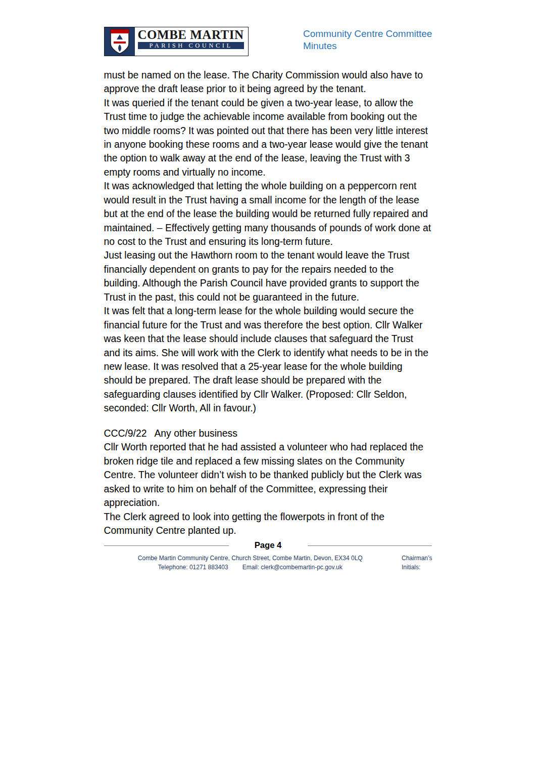COMBE MARTIN
PARISH COUNCIL
Community Centre Committee
Minutes
must be named on the lease. The Charity Commission would also have to approve the draft lease prior to it being agreed by the tenant.
It was queried if the tenant could be given a two-year lease, to allow the Trust time to judge the achievable income available from booking out the two middle rooms? It was pointed out that there has been very little interest in anyone booking these rooms and a two-year lease would give the tenant the option to walk away at the end of the lease, leaving the Trust with 3 empty rooms and virtually no income.
It was acknowledged that letting the whole building on a peppercorn rent would result in the Trust having a small income for the length of the lease but at the end of the lease the building would be returned fully repaired and maintained. – Effectively getting many thousands of pounds of work done at no cost to the Trust and ensuring its long-term future.
Just leasing out the Hawthorn room to the tenant would leave the Trust financially dependent on grants to pay for the repairs needed to the building. Although the Parish Council have provided grants to support the Trust in the past, this could not be guaranteed in the future.
It was felt that a long-term lease for the whole building would secure the financial future for the Trust and was therefore the best option. Cllr Walker was keen that the lease should include clauses that safeguard the Trust and its aims. She will work with the Clerk to identify what needs to be in the new lease. It was resolved that a 25-year lease for the whole building should be prepared. The draft lease should be prepared with the safeguarding clauses identified by Cllr Walker. (Proposed: Cllr Seldon, seconded: Cllr Worth, All in favour.)
CCC/9/22 Any other business
Cllr Worth reported that he had assisted a volunteer who had replaced the broken ridge tile and replaced a few missing slates on the Community Centre. The volunteer didn’t wish to be thanked publicly but the Clerk was asked to write to him on behalf of the Committee, expressing their appreciation.
The Clerk agreed to look into getting the flowerpots in front of the Community Centre planted up.
Page 4
Combe Martin Community Centre, Church Street, Combe Martin, Devon, EX34 0LQ
Telephone: 01271 883403 Email: clerk@combemartin-pc.gov.uk
Chairman’s
Initials: